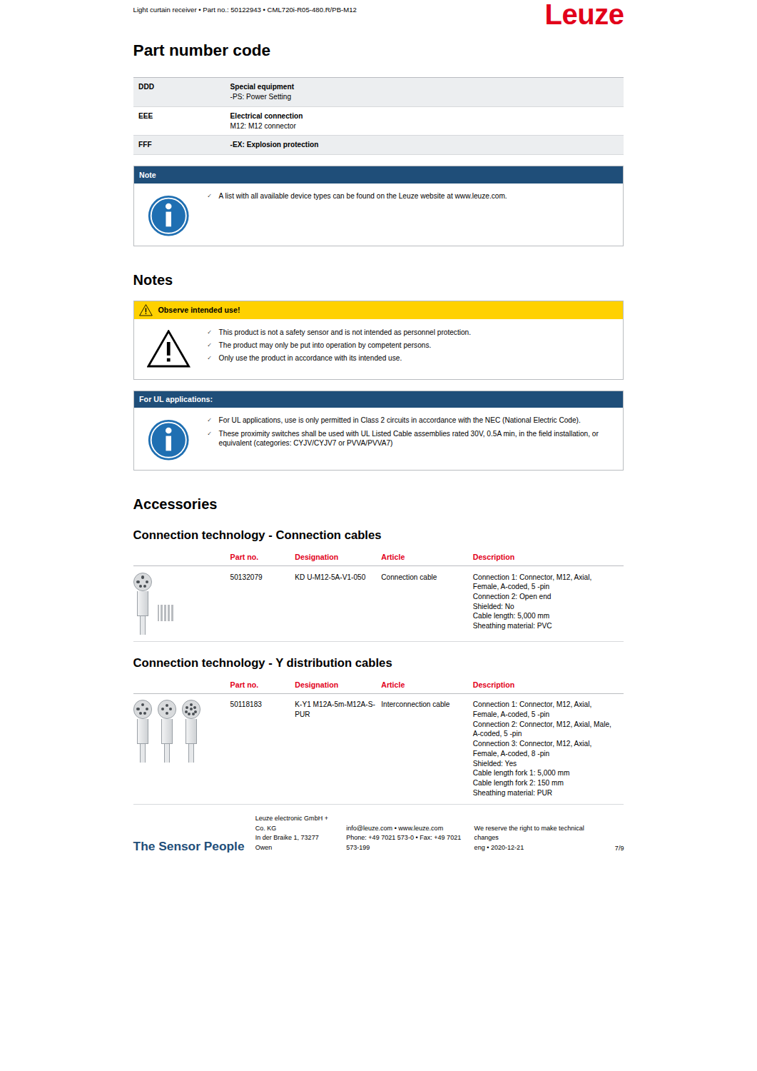Light curtain receiver • Part no.: 50122943 • CML720i-R05-480.R/PB-M12
Leuze
Part number code
| DDD | Special equipment -PS: Power Setting |
| EEE | Electrical connection M12: M12 connector |
| FFF | -EX: Explosion protection |
Note
A list with all available device types can be found on the Leuze website at www.leuze.com.
Notes
Observe intended use!
This product is not a safety sensor and is not intended as personnel protection.
The product may only be put into operation by competent persons.
Only use the product in accordance with its intended use.
For UL applications:
For UL applications, use is only permitted in Class 2 circuits in accordance with the NEC (National Electric Code).
These proximity switches shall be used with UL Listed Cable assemblies rated 30V, 0.5A min, in the field installation, or equivalent (categories: CYJV/CYJV7 or PVVA/PVVA7)
Accessories
Connection technology - Connection cables
| | Part no. | Designation | Article | Description |
| --- | --- | --- | --- | --- |
| | 50132079 | KD U-M12-5A-V1-050 | Connection cable | Connection 1: Connector, M12, Axial, Female, A-coded, 5 -pin Connection 2: Open end Shielded: No Cable length: 5,000 mm Sheathing material: PVC |
Connection technology - Y distribution cables
| | Part no. | Designation | Article | Description |
| --- | --- | --- | --- | --- |
| | 50118183 | K-Y1 M12A-5m-M12A-S-PUR | Interconnection cable | Connection 1: Connector, M12, Axial, Female, A-coded, 5 -pin Connection 2: Connector, M12, Axial, Male, A-coded, 5 -pin Connection 3: Connector, M12, Axial, Female, A-coded, 8 -pin Shielded: Yes Cable length fork 1: 5,000 mm Cable length fork 2: 150 mm Sheathing material: PUR |
The Sensor People
Leuze electronic GmbH + Co. KG
In der Braike 1, 73277 Owen
info@leuze.com • www.leuze.com
Phone: +49 7021 573-0 • Fax: +49 7021 573-199
We reserve the right to make technical changes
eng • 2020-12-21
7/9